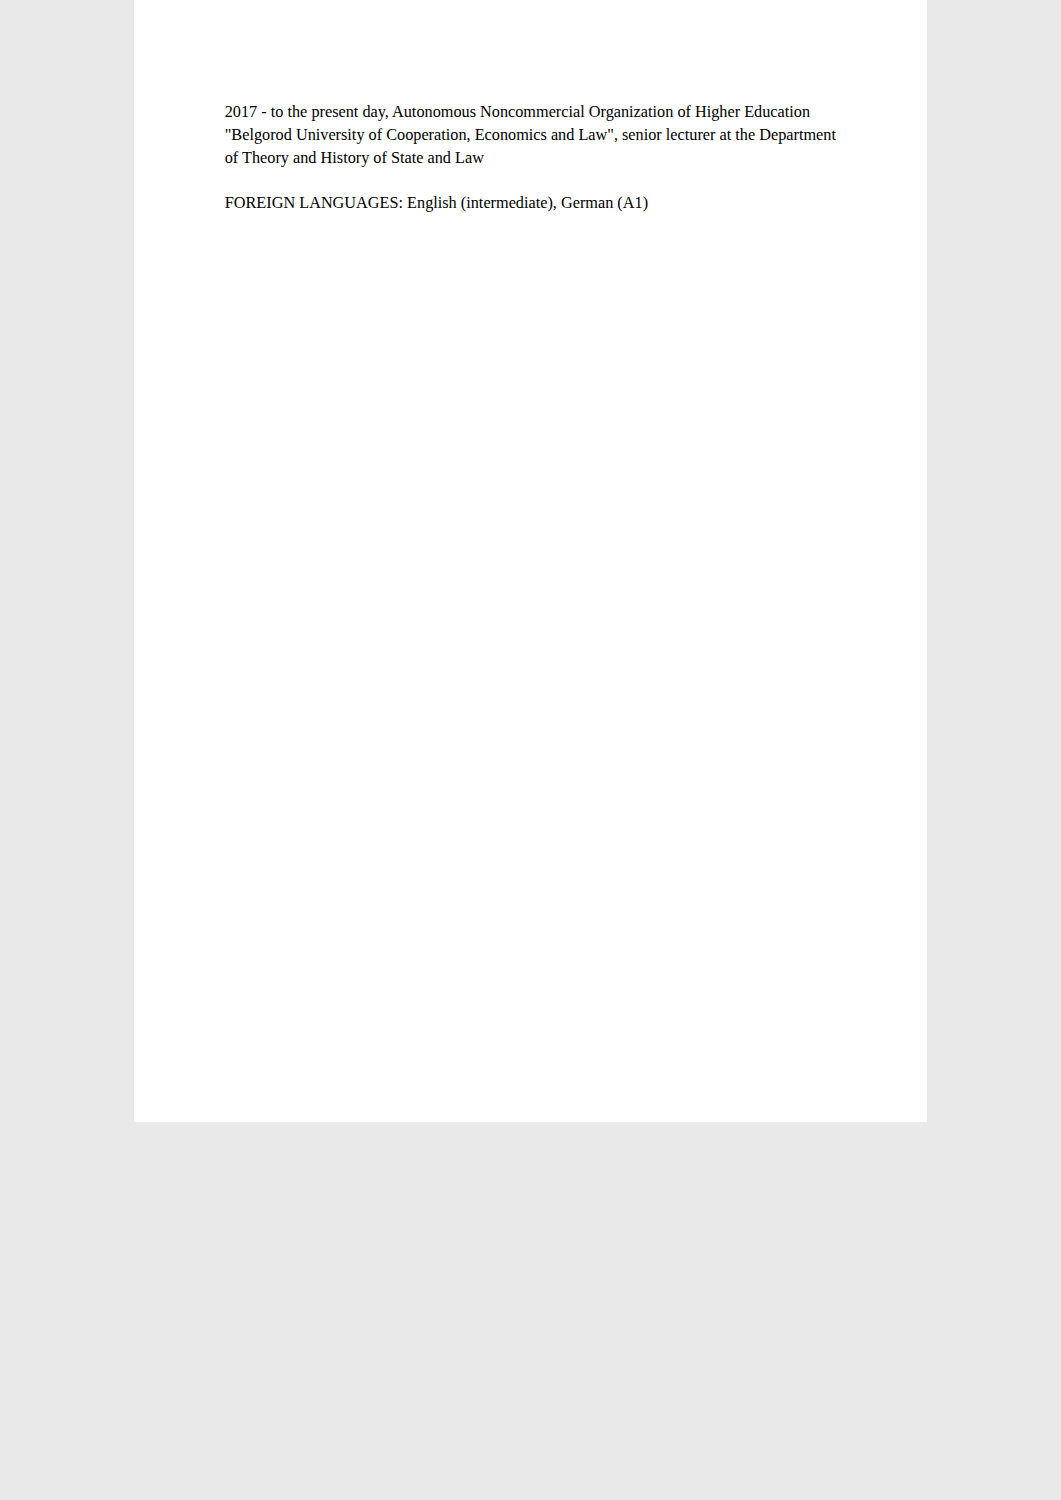2017 - to the present day, Autonomous Noncommercial Organization of Higher Education "Belgorod University of Cooperation, Economics and Law", senior lecturer at the Department of Theory and History of State and Law
FOREIGN LANGUAGES: English (intermediate), German (A1)